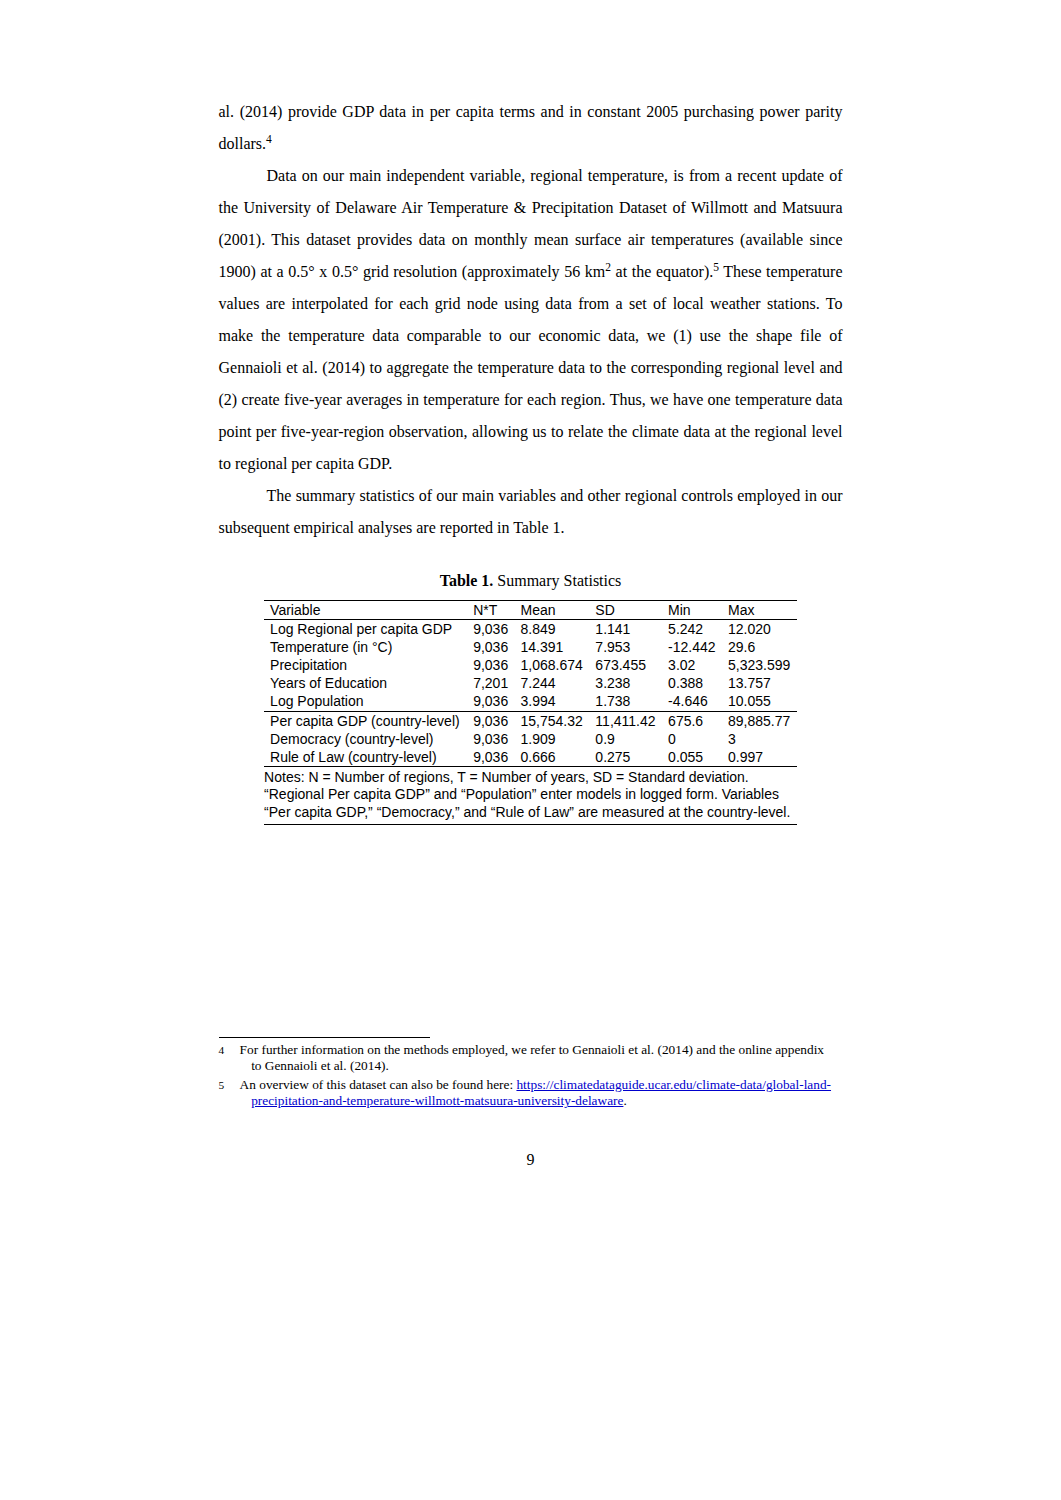al. (2014) provide GDP data in per capita terms and in constant 2005 purchasing power parity dollars.4
Data on our main independent variable, regional temperature, is from a recent update of the University of Delaware Air Temperature & Precipitation Dataset of Willmott and Matsuura (2001). This dataset provides data on monthly mean surface air temperatures (available since 1900) at a 0.5° x 0.5° grid resolution (approximately 56 km2 at the equator).5 These temperature values are interpolated for each grid node using data from a set of local weather stations. To make the temperature data comparable to our economic data, we (1) use the shape file of Gennaioli et al. (2014) to aggregate the temperature data to the corresponding regional level and (2) create five-year averages in temperature for each region. Thus, we have one temperature data point per five-year-region observation, allowing us to relate the climate data at the regional level to regional per capita GDP.
The summary statistics of our main variables and other regional controls employed in our subsequent empirical analyses are reported in Table 1.
Table 1. Summary Statistics
| Variable | N*T | Mean | SD | Min | Max |
| --- | --- | --- | --- | --- | --- |
| Log Regional per capita GDP | 9,036 | 8.849 | 1.141 | 5.242 | 12.020 |
| Temperature (in °C) | 9,036 | 14.391 | 7.953 | -12.442 | 29.6 |
| Precipitation | 9,036 | 1,068.674 | 673.455 | 3.02 | 5,323.599 |
| Years of Education | 7,201 | 7.244 | 3.238 | 0.388 | 13.757 |
| Log Population | 9,036 | 3.994 | 1.738 | -4.646 | 10.055 |
| Per capita GDP (country-level) | 9,036 | 15,754.32 | 11,411.42 | 675.6 | 89,885.77 |
| Democracy (country-level) | 9,036 | 1.909 | 0.9 | 0 | 3 |
| Rule of Law (country-level) | 9,036 | 0.666 | 0.275 | 0.055 | 0.997 |
Notes: N = Number of regions, T = Number of years, SD = Standard deviation. “Regional Per capita GDP” and “Population” enter models in logged form. Variables “Per capita GDP,” “Democracy,” and “Rule of Law” are measured at the country-level.
4
For further information on the methods employed, we refer to Gennaioli et al. (2014) and the online appendix to Gennaioli et al. (2014).
5
An overview of this dataset can also be found here: https://climatedataguide.ucar.edu/climate-data/global-land-precipitation-and-temperature-willmott-matsuura-university-delaware.
9